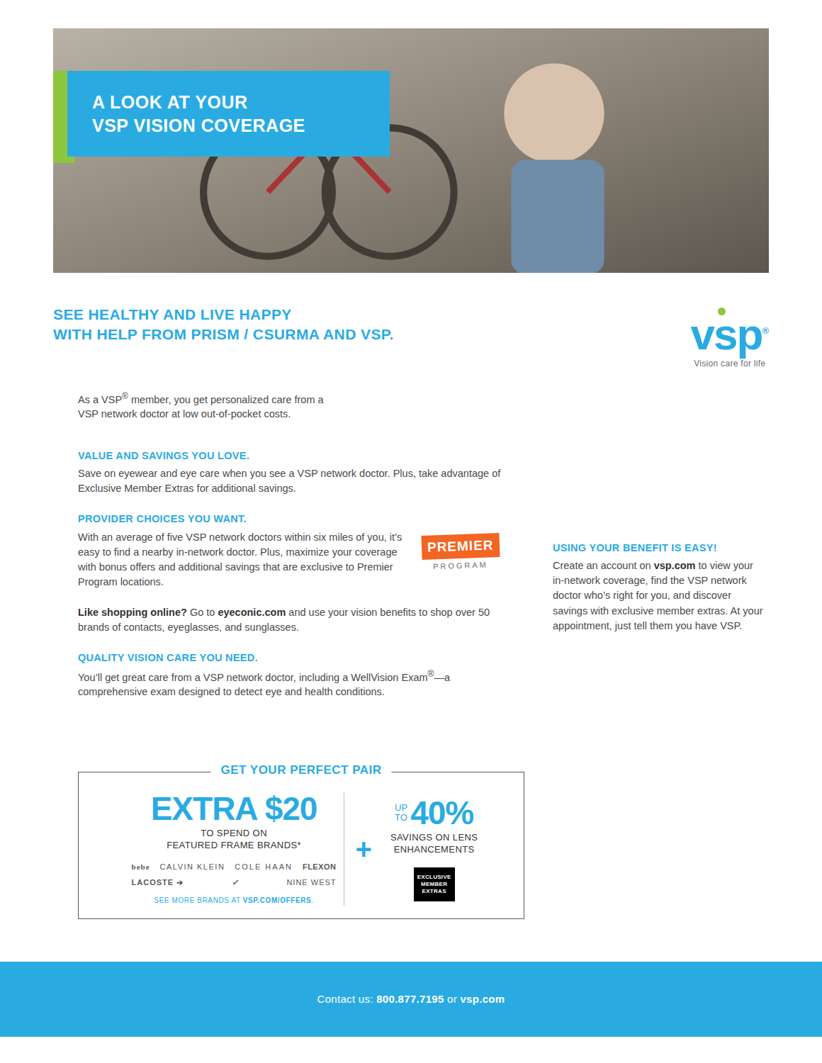A Look At Your
VSP Vision Coverage
See Healthy and Live Happy
With Help From PRISM / CSURMA and VSP.
vsp®
Vision care for life
As a VSP® member, you get personalized care from a
VSP network doctor at low out-of-pocket costs.
Value and savings you love.
Save on eyewear and eye care when you see a VSP network doctor. Plus, take advantage of Exclusive Member Extras for additional savings.
Provider choices you want.
PREMIER PROGRAM
With an average of five VSP network doctors within six miles of you, it’s easy to find a nearby in-network doctor. Plus, maximize your coverage with bonus offers and additional savings that are exclusive to Premier Program locations.
Like shopping online? Go to eyeconic.com and use your vision benefits to shop over 50 brands of contacts, eyeglasses, and sunglasses.
Quality vision care you need.
You’ll get great care from a VSP network doctor, including a WellVision Exam®—a comprehensive exam designed to detect eye and health conditions.
Using your benefit is easy!
Create an account on vsp.com to view your in-network coverage, find the VSP network doctor who’s right for you, and discover savings with exclusive member extras. At your appointment, just tell them you have VSP.
Get Your Perfect Pair
EXTRA $20
To spend on
featured frame brands*
bebe CALVIN KLEIN COLE HAAN FLEXON
LACOSTE ➔ ✓ NINE WEST
See more brands at vsp.com/offers.
+
UP
TO 40%
Savings on lens
enhancements
Exclusive
Member
Extras
Contact us: 800.877.7195 or vsp.com